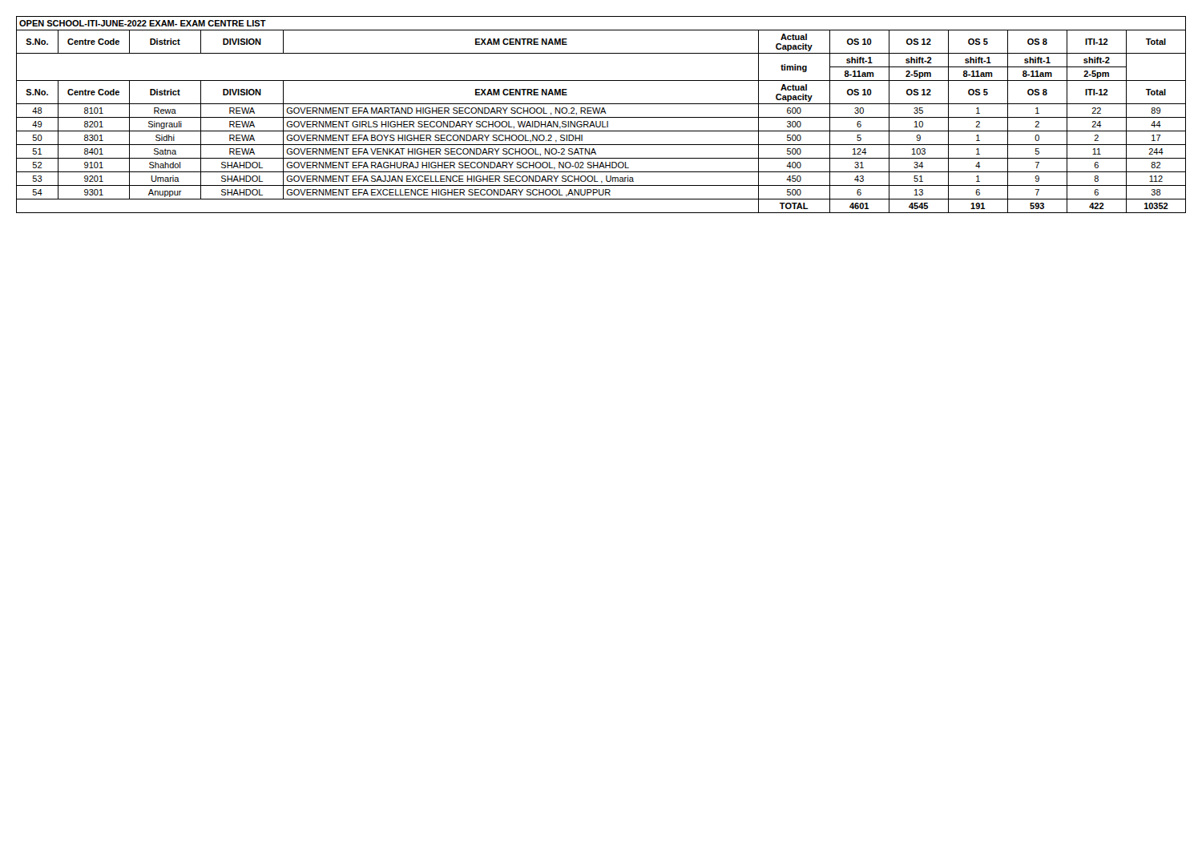| OPEN SCHOOL-ITI-JUNE-2022 EXAM- EXAM CENTRE LIST |
| S.No. | Centre Code | District | DIVISION | EXAM CENTRE NAME | Actual Capacity | OS 10 | OS 12 | OS 5 | OS 8 | ITI-12 | Total |
| | timing | shift-1 | shift-2 | shift-1 | shift-1 | shift-2 | |
| 8-11am | 2-5pm | 8-11am | 8-11am | 2-5pm |
| S.No. | Centre Code | District | DIVISION | EXAM CENTRE NAME | Actual Capacity | OS 10 | OS 12 | OS 5 | OS 8 | ITI-12 | Total |
| 48 | 8101 | Rewa | REWA | GOVERNMENT EFA MARTAND HIGHER SECONDARY SCHOOL , NO.2, REWA | 600 | 30 | 35 | 1 | 1 | 22 | 89 |
| 49 | 8201 | Singrauli | REWA | GOVERNMENT GIRLS HIGHER SECONDARY SCHOOL, WAIDHAN,SINGRAULI | 300 | 6 | 10 | 2 | 2 | 24 | 44 |
| 50 | 8301 | Sidhi | REWA | GOVERNMENT EFA BOYS HIGHER SECONDARY SCHOOL,NO.2 , SIDHI | 500 | 5 | 9 | 1 | 0 | 2 | 17 |
| 51 | 8401 | Satna | REWA | GOVERNMENT EFA VENKAT HIGHER SECONDARY SCHOOL, NO-2 SATNA | 500 | 124 | 103 | 1 | 5 | 11 | 244 |
| 52 | 9101 | Shahdol | SHAHDOL | GOVERNMENT EFA RAGHURAJ HIGHER SECONDARY SCHOOL, NO-02 SHAHDOL | 400 | 31 | 34 | 4 | 7 | 6 | 82 |
| 53 | 9201 | Umaria | SHAHDOL | GOVERNMENT EFA SAJJAN EXCELLENCE HIGHER SECONDARY SCHOOL , Umaria | 450 | 43 | 51 | 1 | 9 | 8 | 112 |
| 54 | 9301 | Anuppur | SHAHDOL | GOVERNMENT EFA EXCELLENCE HIGHER SECONDARY SCHOOL ,ANUPPUR | 500 | 6 | 13 | 6 | 7 | 6 | 38 |
| | TOTAL | 4601 | 4545 | 191 | 593 | 422 | 10352 |